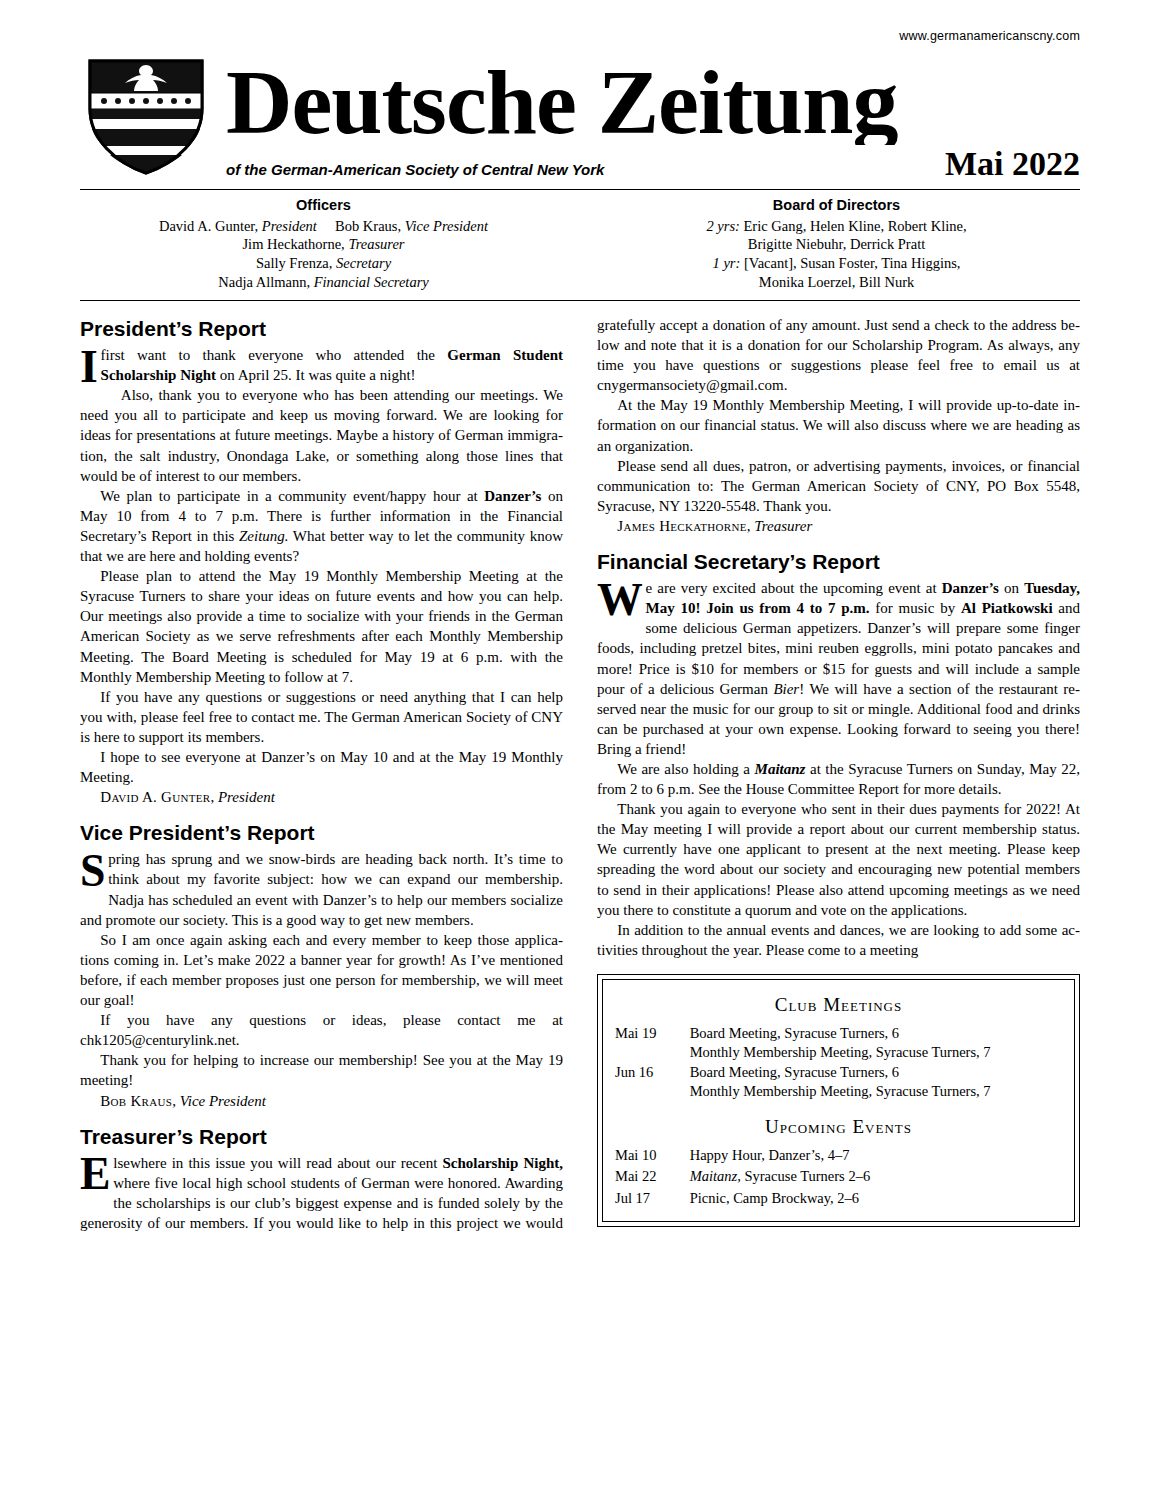www.germanamericanscny.com
Deutsche Zeitung
of the German-American Society of Central New York Mai 2022
Officers
David A. Gunter, President Bob Kraus, Vice President
Jim Heckathorne, Treasurer
Sally Frenza, Secretary
Nadja Allmann, Financial Secretary
Board of Directors
2 yrs: Eric Gang, Helen Kline, Robert Kline,
Brigitte Niebuhr, Derrick Pratt
1 yr: [Vacant], Susan Foster, Tina Higgins,
Monika Loerzel, Bill Nurk
President’s Report
I first want to thank everyone who attended the German Student Scholarship Night on April 25. It was quite a night!
Also, thank you to everyone who has been attending our meetings. We need you all to participate and keep us moving forward. We are looking for ideas for presentations at future meetings. Maybe a history of German immigration, the salt industry, Onondaga Lake, or something along those lines that would be of interest to our members.
We plan to participate in a community event/happy hour at Danzer’s on May 10 from 4 to 7 p.m. There is further information in the Financial Secretary’s Report in this Zeitung. What better way to let the community know that we are here and holding events?
Please plan to attend the May 19 Monthly Membership Meeting at the Syracuse Turners to share your ideas on future events and how you can help. Our meetings also provide a time to socialize with your friends in the German American Society as we serve refreshments after each Monthly Membership Meeting. The Board Meeting is scheduled for May 19 at 6 p.m. with the Monthly Membership Meeting to follow at 7.
If you have any questions or suggestions or need anything that I can help you with, please feel free to contact me. The German American Society of CNY is here to support its members.
I hope to see everyone at Danzer’s on May 10 and at the May 19 Monthly Meeting.
David A. Gunter, President
Vice President’s Report
Spring has sprung and we snow-birds are heading back north. It’s time to think about my favorite subject: how we can expand our membership. Nadja has scheduled an event with Danzer’s to help our members socialize and promote our society. This is a good way to get new members.
So I am once again asking each and every member to keep those applications coming in. Let’s make 2022 a banner year for growth! As I’ve mentioned before, if each member proposes just one person for membership, we will meet our goal!
If you have any questions or ideas, please contact me at chk1205@centurylink.net.
Thank you for helping to increase our membership! See you at the May 19 meeting!
Bob Kraus, Vice President
Treasurer’s Report
Elsewhere in this issue you will read about our recent Scholarship Night, where five local high school students of German were honored. Awarding the scholarships is our club’s biggest expense and is funded solely by the generosity of our members. If you would like to help in this project we would gratefully accept a donation of any amount. Just send a check to the address below and note that it is a donation for our Scholarship Program. As always, any time you have questions or suggestions please feel free to email us at cnygermansociety@gmail.com.
At the May 19 Monthly Membership Meeting, I will provide up-to-date information on our financial status. We will also discuss where we are heading as an organization.
Please send all dues, patron, or advertising payments, invoices, or financial communication to: The German American Society of CNY, PO Box 5548, Syracuse, NY 13220-5548. Thank you.
James Heckathorne, Treasurer
Financial Secretary’s Report
We are very excited about the upcoming event at Danzer’s on Tuesday, May 10! Join us from 4 to 7 p.m. for music by Al Piatkowski and some delicious German appetizers. Danzer’s will prepare some finger foods, including pretzel bites, mini reuben eggrolls, mini potato pancakes and more! Price is $10 for members or $15 for guests and will include a sample pour of a delicious German Bier! We will have a section of the restaurant reserved near the music for our group to sit or mingle. Additional food and drinks can be purchased at your own expense. Looking forward to seeing you there! Bring a friend!
We are also holding a Maitanz at the Syracuse Turners on Sunday, May 22, from 2 to 6 p.m. See the House Committee Report for more details.
Thank you again to everyone who sent in their dues payments for 2022! At the May meeting I will provide a report about our current membership status. We currently have one applicant to present at the next meeting. Please keep spreading the word about our society and encouraging new potential members to send in their applications! Please also attend upcoming meetings as we need you there to constitute a quorum and vote on the applications.
In addition to the annual events and dances, we are looking to add some activities throughout the year. Please come to a meeting
Club Meetings
| Mai 19 | Board Meeting, Syracuse Turners, 6 Monthly Membership Meeting, Syracuse Turners, 7 |
| Jun 16 | Board Meeting, Syracuse Turners, 6 Monthly Membership Meeting, Syracuse Turners, 7 |
Upcoming Events
| Mai 10 | Happy Hour, Danzer’s, 4–7 |
| Mai 22 | Maitanz, Syracuse Turners 2–6 |
| Jul 17 | Picnic, Camp Brockway, 2–6 |